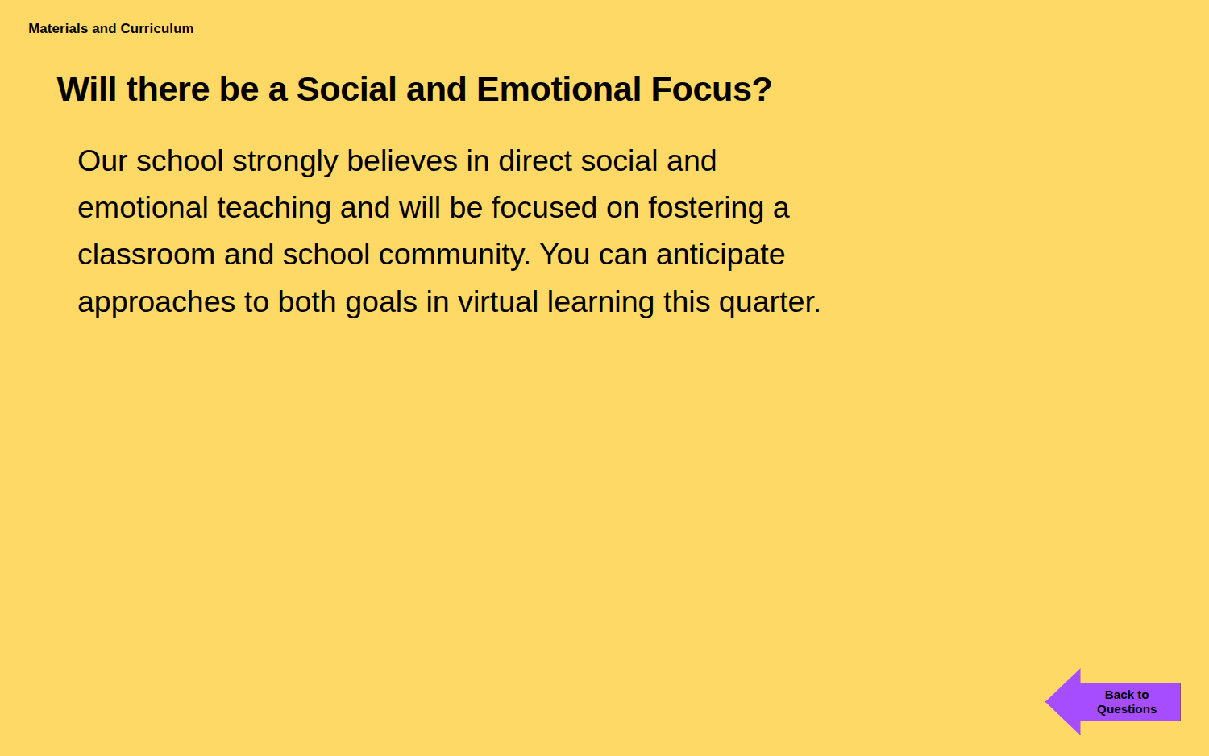Materials and Curriculum
Will there be a Social and Emotional Focus?
Our school strongly believes in direct social and emotional teaching and will be focused on fostering a classroom and school community. You can anticipate approaches to both goals in virtual learning this quarter.
Back to Questions